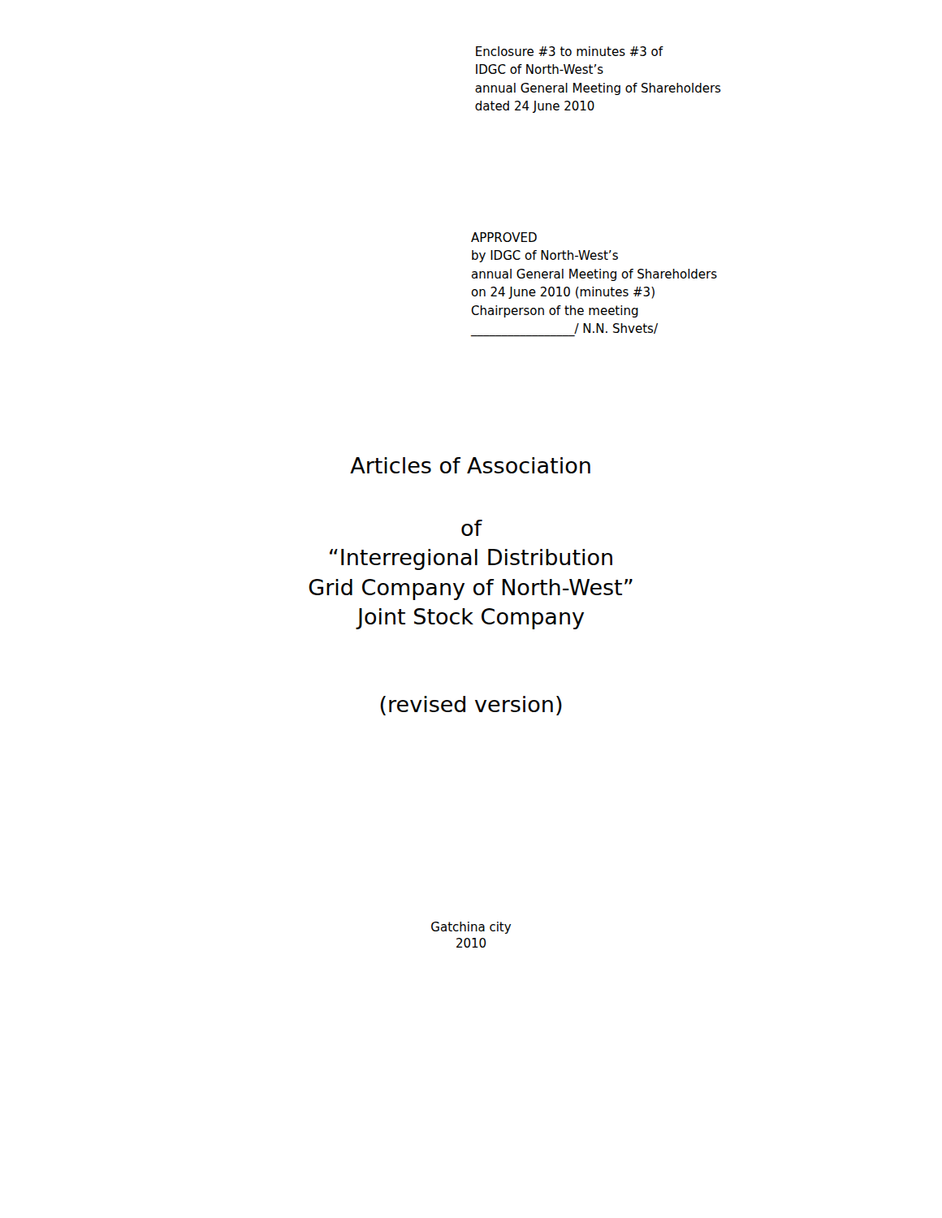Enclosure #3 to minutes #3 of
IDGC of North-West’s
annual General Meeting of Shareholders
dated 24 June 2010
APPROVED
by IDGC of North-West’s
annual General Meeting of Shareholders
on 24 June 2010 (minutes #3)
Chairperson of the meeting
_________________/ N.N. Shvets/
Articles of Association of “Interregional Distribution Grid Company of North-West” Joint Stock Company
(revised version)
Gatchina city
2010